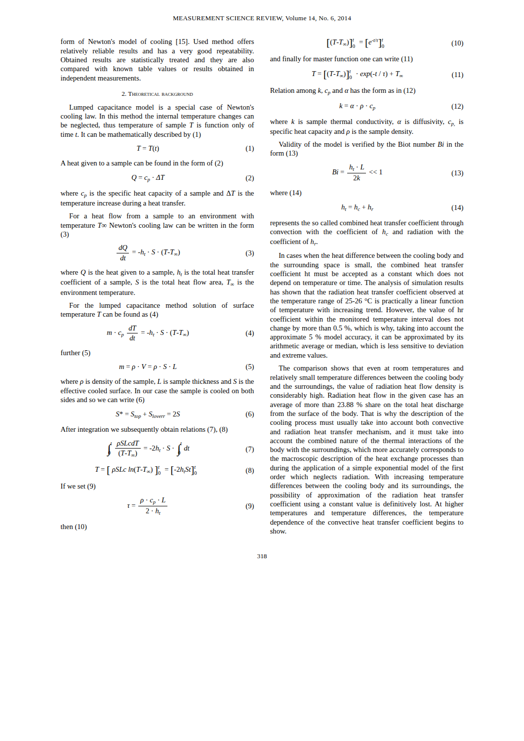MEASUREMENT SCIENCE REVIEW, Volume 14, No. 6, 2014
form of Newton's model of cooling [15]. Used method offers relatively reliable results and has a very good repeatability. Obtained results are statistically treated and they are also compared with known table values or results obtained in independent measurements.
2. Theoretical background
Lumped capacitance model is a special case of Newton's cooling law. In this method the internal temperature changes can be neglected, thus temperature of sample T is function only of time t. It can be mathematically described by (1)
T = T(t) (1)
A heat given to a sample can be found in the form of (2)
Q = cp · ΔT (2)
where cp is the specific heat capacity of a sample and ΔT is the temperature increase during a heat transfer.
For a heat flow from a sample to an environment with temperature T∞ Newton's cooling law can be written in the form (3)
dQ dt = -ht · S · (T-T∞) (3)
where Q is the heat given to a sample, ht is the total heat transfer coefficient of a sample, S is the total heat flow area, T∞ is the environment temperature.
For the lumped capacitance method solution of surface temperature T can be found as (4)
m · cp dT dt = -ht · S · (T-T∞) (4)
further (5)
m = ρ · V = ρ · S · L (5)
where ρ is density of the sample, L is sample thickness and S is the effective cooled surface. In our case the sample is cooled on both sides and so we can write (6)
S* = Stop + Sloverr = 2S (6)
After integration we subsequently obtain relations (7), (8)
∫t 0 ρSLcdT(T-T∞) = -2ht · S · ∫t 0 dt (7)
T = [ ρSLc ln(T-T∞) ] t 0= [-2htSt] t 0 (8)
If we set (9)
τ = ρ · cp · L 2 · ht (9)
then (10)
[(T-T∞)] t 0= [e-t/τ] t 0 (10)
and finally for master function one can write (11)
T = [(T-T∞)] t 0· exp(-t / τ) + T∞ (11)
Relation among k, cp and α has the form as in (12)
k = α · ρ · cp (12)
where k is sample thermal conductivity, α is diffusivity, cp, is specific heat capacity and ρ is the sample density.
Validity of the model is verified by the Biot number Bi in the form (13)
Bi = ht · L 2k << 1 (13)
where (14)
ht = hc + hr (14)
represents the so called combined heat transfer coefficient through convection with the coefficient of hc and radiation with the coefficient of hr.
In cases when the heat difference between the cooling body and the surrounding space is small, the combined heat transfer coefficient ht must be accepted as a constant which does not depend on temperature or time. The analysis of simulation results has shown that the radiation heat transfer coefficient observed at the temperature range of 25-26 °C is practically a linear function of temperature with increasing trend. However, the value of hr coefficient within the monitored temperature interval does not change by more than 0.5 %, which is why, taking into account the approximate 5 % model accuracy, it can be approximated by its arithmetic average or median, which is less sensitive to deviation and extreme values.
The comparison shows that even at room temperatures and relatively small temperature differences between the cooling body and the surroundings, the value of radiation heat flow density is considerably high. Radiation heat flow in the given case has an average of more than 23.88 % share on the total heat discharge from the surface of the body. That is why the description of the cooling process must usually take into account both convective and radiation heat transfer mechanism, and it must take into account the combined nature of the thermal interactions of the body with the surroundings, which more accurately corresponds to the macroscopic description of the heat exchange processes than during the application of a simple exponential model of the first order which neglects radiation. With increasing temperature differences between the cooling body and its surroundings, the possibility of approximation of the radiation heat transfer coefficient using a constant value is definitively lost. At higher temperatures and temperature differences, the temperature dependence of the convective heat transfer coefficient begins to show.
318